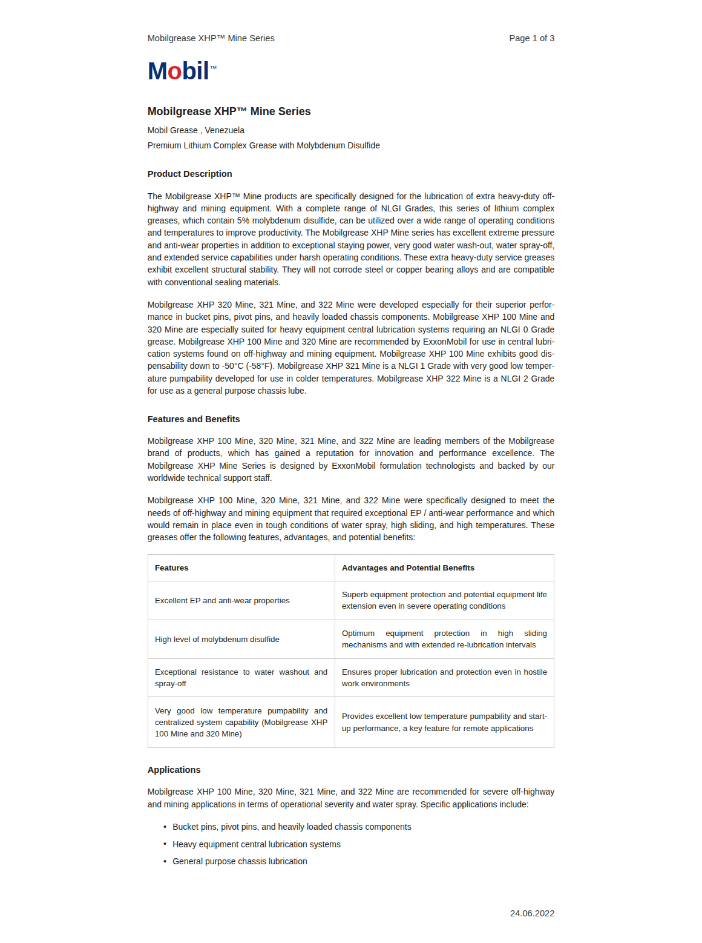Mobilgrease XHP™ Mine Series Page 1 of 3
Mobil™
Mobilgrease XHP™ Mine Series
Mobil Grease , Venezuela
Premium Lithium Complex Grease with Molybdenum Disulfide
Product Description
The Mobilgrease XHP™ Mine products are specifically designed for the lubrication of extra heavy-duty off-highway and mining equipment. With a complete range of NLGI Grades, this series of lithium complex greases, which contain 5% molybdenum disulfide, can be utilized over a wide range of operating conditions and temperatures to improve productivity. The Mobilgrease XHP Mine series has excellent extreme pressure and anti-wear properties in addition to exceptional staying power, very good water wash-out, water spray-off, and extended service capabilities under harsh operating conditions. These extra heavy-duty service greases exhibit excellent structural stability. They will not corrode steel or copper bearing alloys and are compatible with conventional sealing materials.
Mobilgrease XHP 320 Mine, 321 Mine, and 322 Mine were developed especially for their superior performance in bucket pins, pivot pins, and heavily loaded chassis components. Mobilgrease XHP 100 Mine and 320 Mine are especially suited for heavy equipment central lubrication systems requiring an NLGI 0 Grade grease. Mobilgrease XHP 100 Mine and 320 Mine are recommended by ExxonMobil for use in central lubrication systems found on off-highway and mining equipment. Mobilgrease XHP 100 Mine exhibits good dispensability down to -50°C (-58°F). Mobilgrease XHP 321 Mine is a NLGI 1 Grade with very good low temperature pumpability developed for use in colder temperatures. Mobilgrease XHP 322 Mine is a NLGI 2 Grade for use as a general purpose chassis lube.
Features and Benefits
Mobilgrease XHP 100 Mine, 320 Mine, 321 Mine, and 322 Mine are leading members of the Mobilgrease brand of products, which has gained a reputation for innovation and performance excellence. The Mobilgrease XHP Mine Series is designed by ExxonMobil formulation technologists and backed by our worldwide technical support staff.
Mobilgrease XHP 100 Mine, 320 Mine, 321 Mine, and 322 Mine were specifically designed to meet the needs of off-highway and mining equipment that required exceptional EP / anti-wear performance and which would remain in place even in tough conditions of water spray, high sliding, and high temperatures. These greases offer the following features, advantages, and potential benefits:
| Features | Advantages and Potential Benefits |
| --- | --- |
| Excellent EP and anti-wear properties | Superb equipment protection and potential equipment life extension even in severe operating conditions |
| High level of molybdenum disulfide | Optimum equipment protection in high sliding mechanisms and with extended re-lubrication intervals |
| Exceptional resistance to water washout and spray-off | Ensures proper lubrication and protection even in hostile work environments |
| Very good low temperature pumpability and centralized system capability (Mobilgrease XHP 100 Mine and 320 Mine) | Provides excellent low temperature pumpability and start-up performance, a key feature for remote applications |
Applications
Mobilgrease XHP 100 Mine, 320 Mine, 321 Mine, and 322 Mine are recommended for severe off-highway and mining applications in terms of operational severity and water spray. Specific applications include:
Bucket pins, pivot pins, and heavily loaded chassis components
Heavy equipment central lubrication systems
General purpose chassis lubrication
24.06.2022